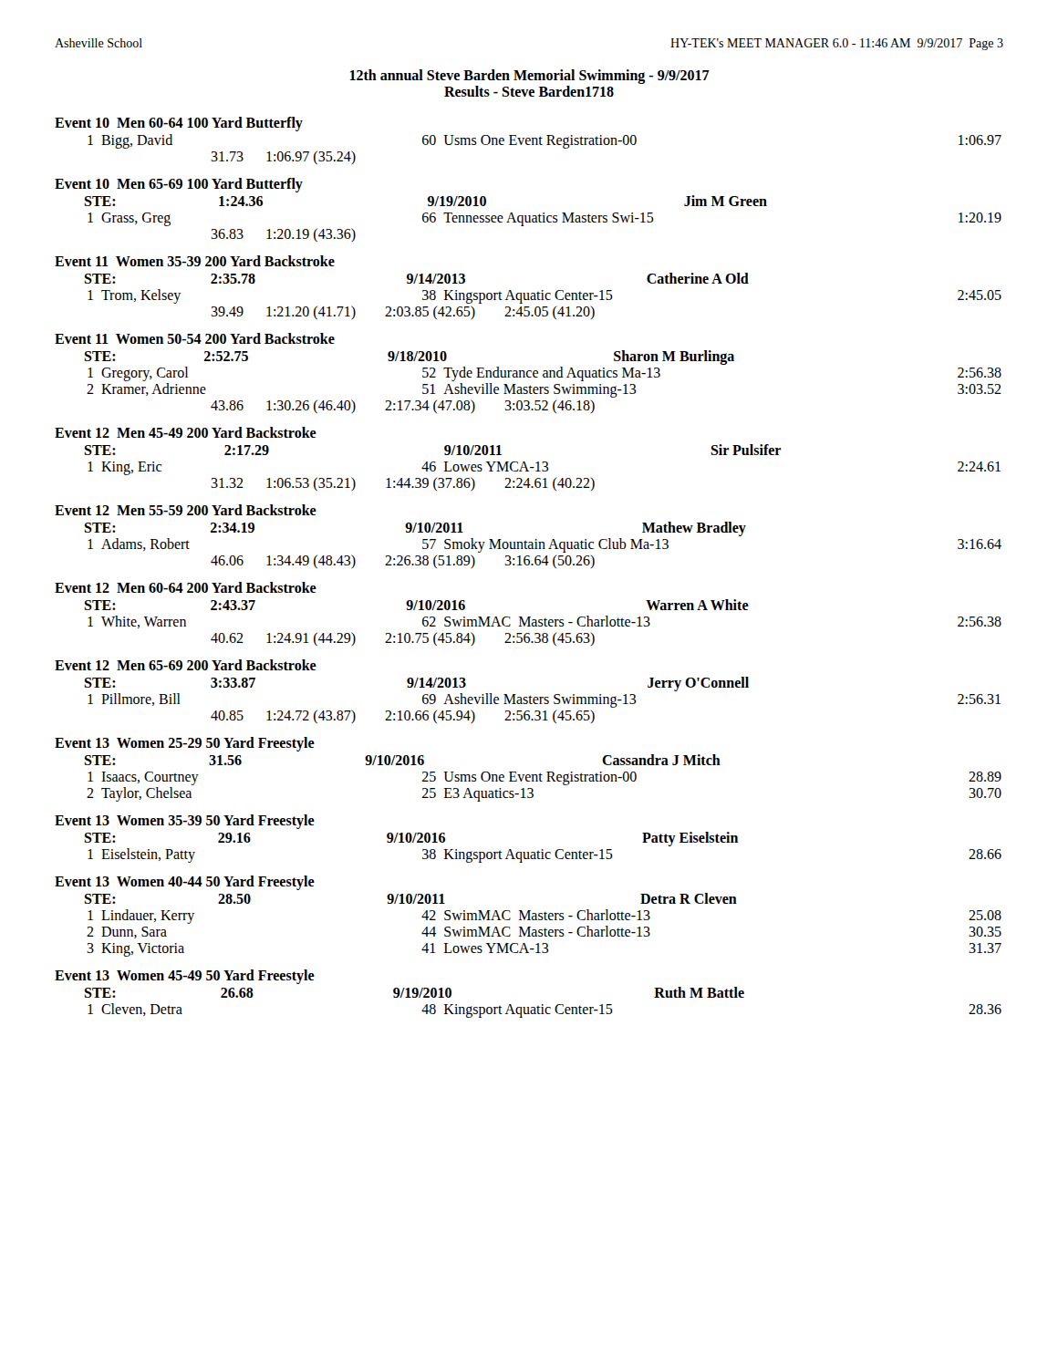Asheville School
HY-TEK's MEET MANAGER 6.0 - 11:46 AM 9/9/2017 Page 3
12th annual Steve Barden Memorial Swimming - 9/9/2017
Results - Steve Barden1718
Event 10 Men 60-64 100 Yard Butterfly
| 1 | Bigg, David | 60 | Usms One Event Registration-00 | 1:06.97 |
| | 31.73 1:06.97 (35.24) |
Event 10 Men 65-69 100 Yard Butterfly
| | STE: | 1:24.36 | 9/19/2010 | Jim M Green |
| 1 | Grass, Greg | 66 | Tennessee Aquatics Masters Swi-15 | 1:20.19 |
| | 36.83 1:20.19 (43.36) |
Event 11 Women 35-39 200 Yard Backstroke
| | STE: | 2:35.78 | 9/14/2013 | Catherine A Old |
| 1 | Trom, Kelsey | 38 | Kingsport Aquatic Center-15 | 2:45.05 |
| | 39.49 1:21.20 (41.71) 2:03.85 (42.65) 2:45.05 (41.20) |
Event 11 Women 50-54 200 Yard Backstroke
| | STE: | 2:52.75 | 9/18/2010 | Sharon M Burlinga |
| 1 | Gregory, Carol | 52 | Tyde Endurance and Aquatics Ma-13 | 2:56.38 |
| 2 | Kramer, Adrienne | 51 | Asheville Masters Swimming-13 | 3:03.52 |
| | 43.86 1:30.26 (46.40) 2:17.34 (47.08) 3:03.52 (46.18) |
Event 12 Men 45-49 200 Yard Backstroke
| | STE: | 2:17.29 | 9/10/2011 | Sir Pulsifer |
| 1 | King, Eric | 46 | Lowes YMCA-13 | 2:24.61 |
| | 31.32 1:06.53 (35.21) 1:44.39 (37.86) 2:24.61 (40.22) |
Event 12 Men 55-59 200 Yard Backstroke
| | STE: | 2:34.19 | 9/10/2011 | Mathew Bradley |
| 1 | Adams, Robert | 57 | Smoky Mountain Aquatic Club Ma-13 | 3:16.64 |
| | 46.06 1:34.49 (48.43) 2:26.38 (51.89) 3:16.64 (50.26) |
Event 12 Men 60-64 200 Yard Backstroke
| | STE: | 2:43.37 | 9/10/2016 | Warren A White |
| 1 | White, Warren | 62 | SwimMAC Masters - Charlotte-13 | 2:56.38 |
| | 40.62 1:24.91 (44.29) 2:10.75 (45.84) 2:56.38 (45.63) |
Event 12 Men 65-69 200 Yard Backstroke
| | STE: | 3:33.87 | 9/14/2013 | Jerry O'Connell |
| 1 | Pillmore, Bill | 69 | Asheville Masters Swimming-13 | 2:56.31 |
| | 40.85 1:24.72 (43.87) 2:10.66 (45.94) 2:56.31 (45.65) |
Event 13 Women 25-29 50 Yard Freestyle
| | STE: | 31.56 | 9/10/2016 | Cassandra J Mitch |
| 1 | Isaacs, Courtney | 25 | Usms One Event Registration-00 | 28.89 |
| 2 | Taylor, Chelsea | 25 | E3 Aquatics-13 | 30.70 |
Event 13 Women 35-39 50 Yard Freestyle
| | STE: | 29.16 | 9/10/2016 | Patty Eiselstein |
| 1 | Eiselstein, Patty | 38 | Kingsport Aquatic Center-15 | 28.66 |
Event 13 Women 40-44 50 Yard Freestyle
| | STE: | 28.50 | 9/10/2011 | Detra R Cleven |
| 1 | Lindauer, Kerry | 42 | SwimMAC Masters - Charlotte-13 | 25.08 |
| 2 | Dunn, Sara | 44 | SwimMAC Masters - Charlotte-13 | 30.35 |
| 3 | King, Victoria | 41 | Lowes YMCA-13 | 31.37 |
Event 13 Women 45-49 50 Yard Freestyle
| | STE: | 26.68 | 9/19/2010 | Ruth M Battle |
| 1 | Cleven, Detra | 48 | Kingsport Aquatic Center-15 | 28.36 |